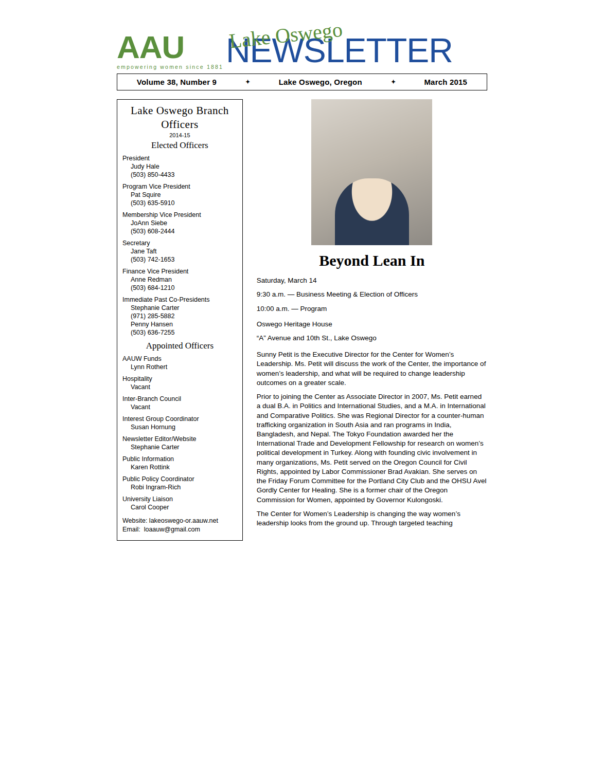AAUW
empowering women since 1881
Lake Oswego NEWSLETTER
Volume 38, Number 9 ✦ Lake Oswego, Oregon ✦ March 2015
Lake Oswego Branch Officers
2014-15
Elected Officers
President Judy Hale (503) 850-4433
Program Vice President Pat Squire (503) 635-5910
Membership Vice President JoAnn Siebe (503) 608-2444
Secretary Jane Taft (503) 742-1653
Finance Vice President Anne Redman (503) 684-1210
Immediate Past Co-Presidents Stephanie Carter (971) 285-5882 Penny Hansen (503) 636-7255
Appointed Officers
AAUW Funds Lynn Rothert
Hospitality Vacant
Inter-Branch Council Vacant
Interest Group Coordinator Susan Hornung
Newsletter Editor/Website Stephanie Carter
Public Information Karen Rottink
Public Policy Coordinator Robi Ingram-Rich
University Liaison Carol Cooper
Website: lakeoswego-or.aauw.net
Email: loaauw@gmail.com
Beyond Lean In
Saturday, March 14
9:30 a.m. — Business Meeting & Election of Officers
10:00 a.m. — Program
Oswego Heritage House
“A” Avenue and 10th St., Lake Oswego
Sunny Petit is the Executive Director for the Center for Women’s Leadership. Ms. Petit will discuss the work of the Center, the importance of women’s leadership, and what will be required to change leadership outcomes on a greater scale.
Prior to joining the Center as Associate Director in 2007, Ms. Petit earned a dual B.A. in Politics and International Studies, and a M.A. in International and Comparative Politics. She was Regional Director for a counter-human trafficking organization in South Asia and ran programs in India, Bangladesh, and Nepal. The Tokyo Foundation awarded her the International Trade and Development Fellowship for research on women’s political development in Turkey. Along with founding civic involvement in many organizations, Ms. Petit served on the Oregon Council for Civil Rights, appointed by Labor Commissioner Brad Avakian. She serves on the Friday Forum Committee for the Portland City Club and the OHSU Avel Gordly Center for Healing. She is a former chair of the Oregon Commission for Women, appointed by Governor Kulongoski.
The Center for Women’s Leadership is changing the way women’s leadership looks from the ground up. Through targeted teaching